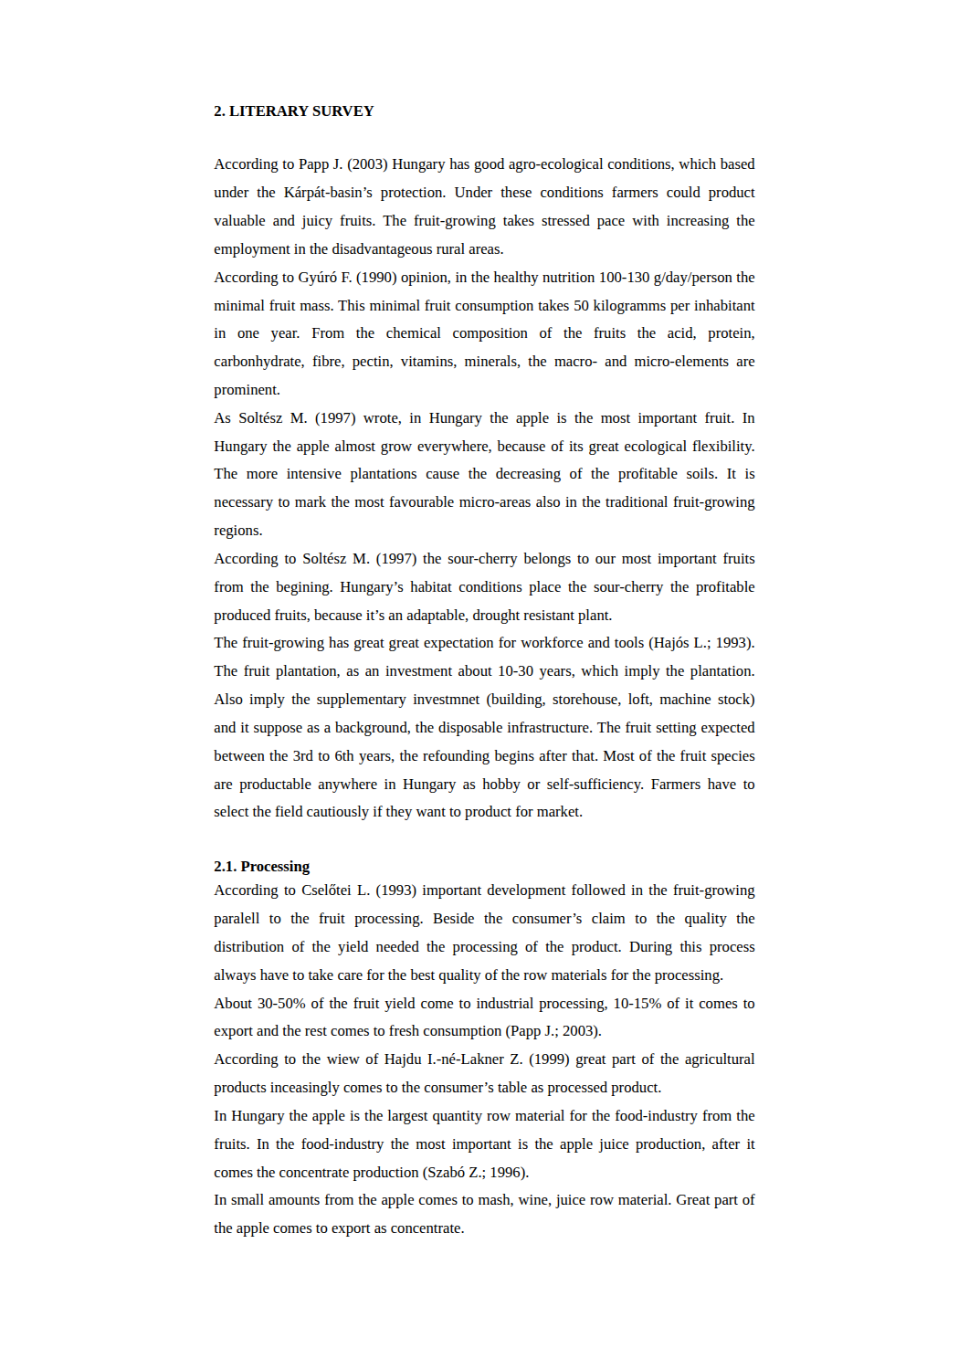2. LITERARY SURVEY
According to Papp J. (2003) Hungary has good agro-ecological conditions, which based under the Kárpát-basin’s protection. Under these conditions farmers could product valuable and juicy fruits. The fruit-growing takes stressed pace with increasing the employment in the disadvantageous rural areas.
According to Gyúró F. (1990) opinion, in the healthy nutrition 100-130 g/day/person the minimal fruit mass. This minimal fruit consumption takes 50 kilogramms per inhabitant in one year. From the chemical composition of the fruits the acid, protein, carbonhydrate, fibre, pectin, vitamins, minerals, the macro- and micro-elements are prominent.
As Soltész M. (1997) wrote, in Hungary the apple is the most important fruit. In Hungary the apple almost grow everywhere, because of its great ecological flexibility. The more intensive plantations cause the decreasing of the profitable soils. It is necessary to mark the most favourable micro-areas also in the traditional fruit-growing regions.
According to Soltész M. (1997) the sour-cherry belongs to our most important fruits from the begining. Hungary’s habitat conditions place the sour-cherry the profitable produced fruits, because it’s an adaptable, drought resistant plant.
The fruit-growing has great great expectation for workforce and tools (Hajós L.; 1993). The fruit plantation, as an investment about 10-30 years, which imply the plantation. Also imply the supplementary investmnet (building, storehouse, loft, machine stock) and it suppose as a background, the disposable infrastructure. The fruit setting expected between the 3rd to 6th years, the refounding begins after that. Most of the fruit species are productable anywhere in Hungary as hobby or self-sufficiency. Farmers have to select the field cautiously if they want to product for market.
2.1. Processing
According to Cselőtei L. (1993) important development followed in the fruit-growing paralell to the fruit processing. Beside the consumer’s claim to the quality the distribution of the yield needed the processing of the product. During this process always have to take care for the best quality of the row materials for the processing.
About 30-50% of the fruit yield come to industrial processing, 10-15% of it comes to export and the rest comes to fresh consumption (Papp J.; 2003).
According to the wiew of Hajdu I.-né-Lakner Z. (1999) great part of the agricultural products inceasingly comes to the consumer’s table as processed product.
In Hungary the apple is the largest quantity row material for the food-industry from the fruits. In the food-industry the most important is the apple juice production, after it comes the concentrate production (Szabó Z.; 1996).
In small amounts from the apple comes to mash, wine, juice row material. Great part of the apple comes to export as concentrate.